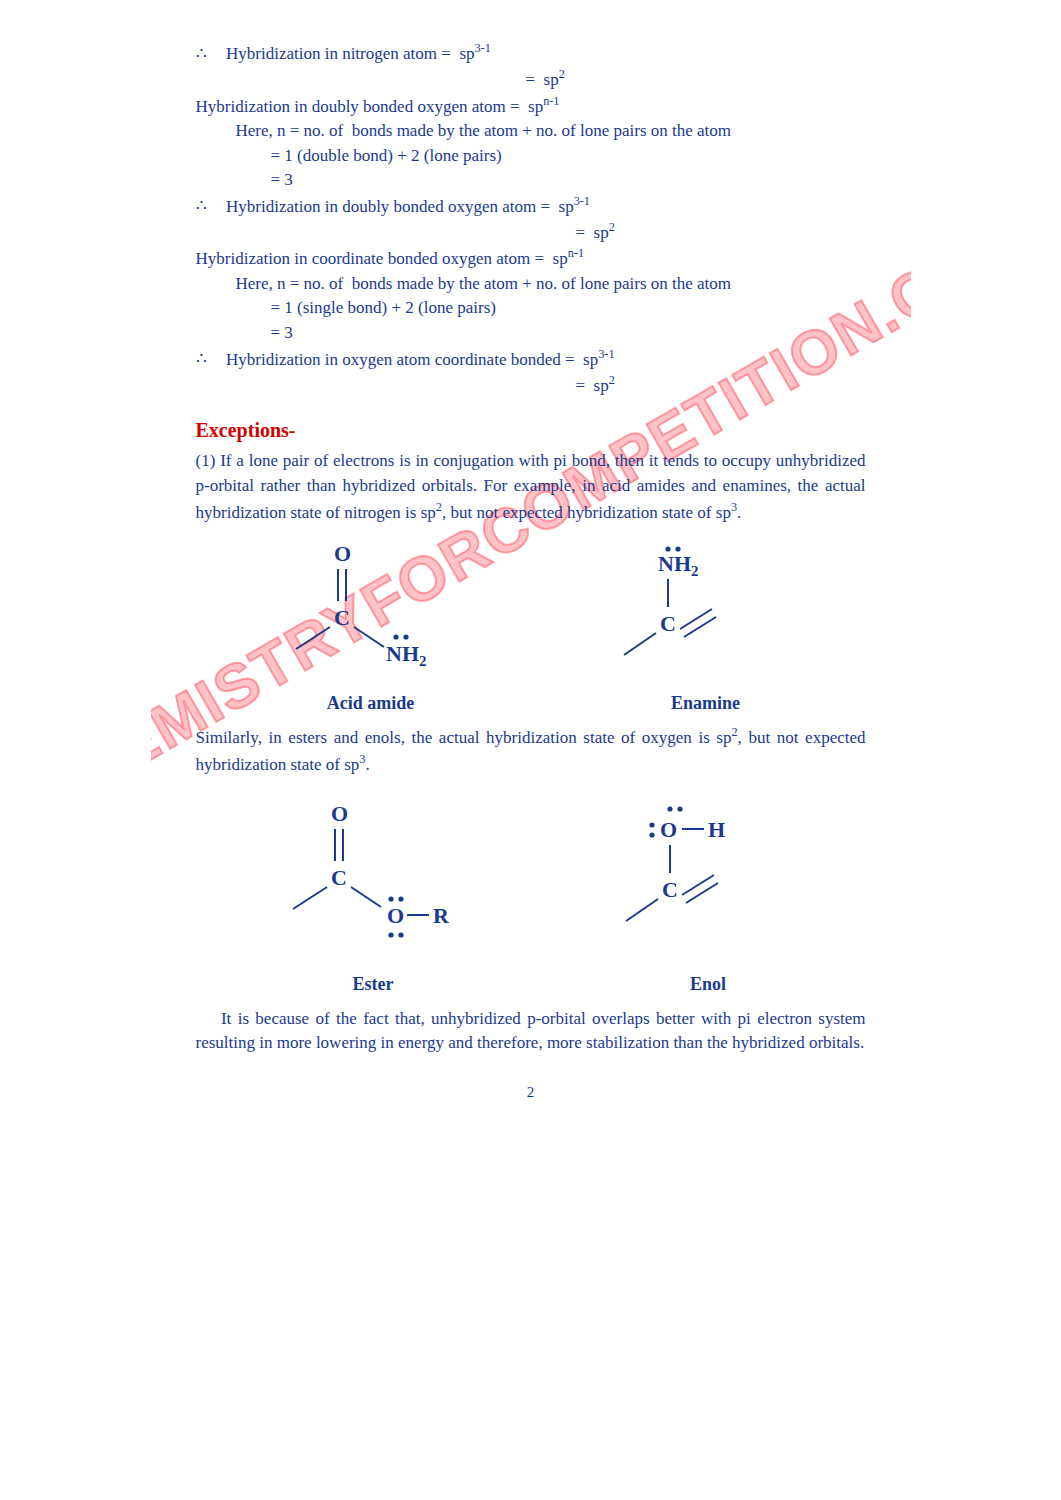CHEMISTRYFORCOMPETITION.COM
∴ Hybridization in nitrogen atom = sp3-1
= sp2
Hybridization in doubly bonded oxygen atom = spn-1
Here, n = no. of bonds made by the atom + no. of lone pairs on the atom
= 1 (double bond) + 2 (lone pairs)
= 3
∴ Hybridization in doubly bonded oxygen atom = sp3-1
= sp2
Hybridization in coordinate bonded oxygen atom = spn-1
Here, n = no. of bonds made by the atom + no. of lone pairs on the atom
= 1 (single bond) + 2 (lone pairs)
= 3
∴ Hybridization in oxygen atom coordinate bonded = sp3-1
= sp2
Exceptions-
(1) If a lone pair of electrons is in conjugation with pi bond, then it tends to occupy unhybridized p-orbital rather than hybridized orbitals. For example, in acid amides and enamines, the actual hybridization state of nitrogen is sp2, but not expected hybridization state of sp3.
O C NH2
Acid amide
NH2 C
Enamine
Similarly, in esters and enols, the actual hybridization state of oxygen is sp2, but not expected hybridization state of sp3.
O C O R
Ester
O H C
Enol
It is because of the fact that, unhybridized p-orbital overlaps better with pi electron system resulting in more lowering in energy and therefore, more stabilization than the hybridized orbitals.
2